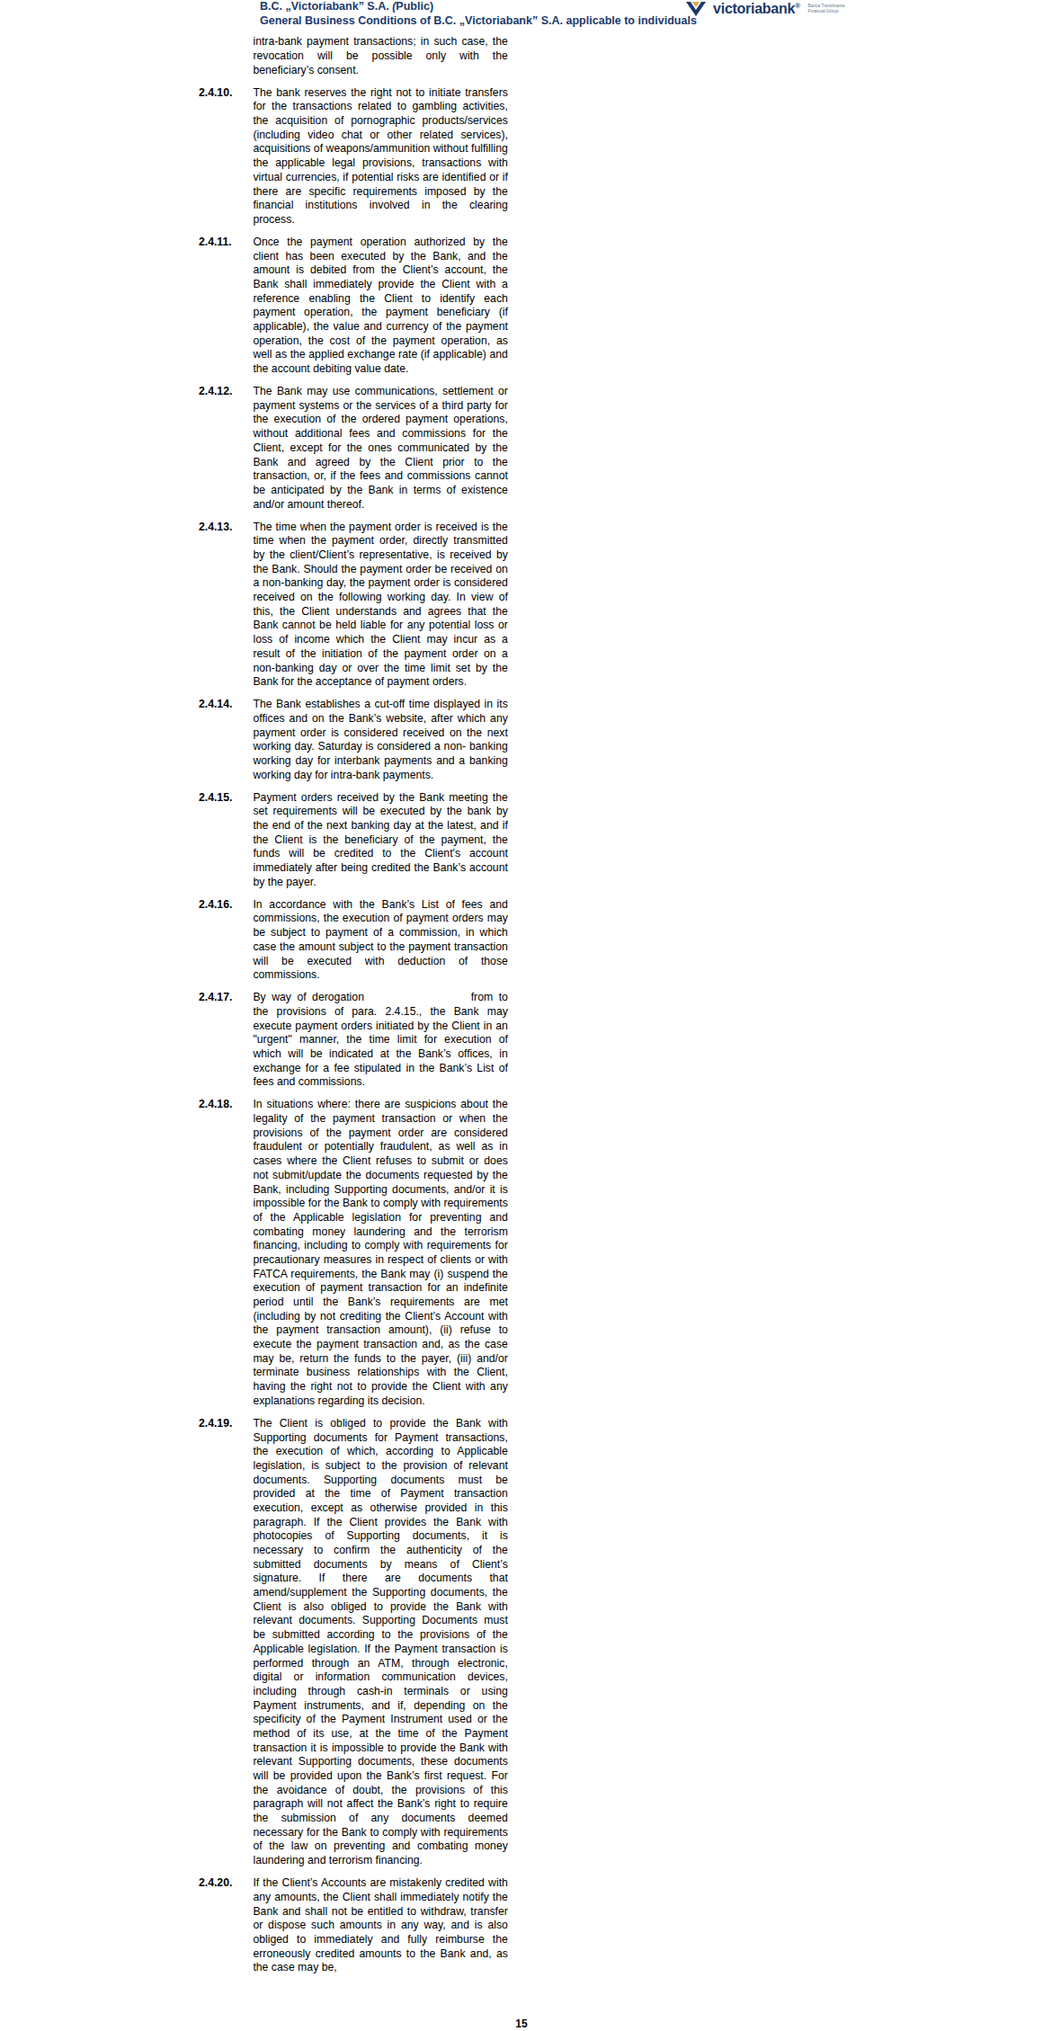B.C. „Victoriabank” S.A. (Public) General Business Conditions of B.C. „Victoriabank” S.A. applicable to individuals
victoriabank® Banca Transilvania
Financial Group
intra-bank payment transactions; in such case, the revocation will be possible only with the beneficiary’s consent.
2.4.10. The bank reserves the right not to initiate transfers for the transactions related to gambling activities, the acquisition of pornographic products/services (including video chat or other related services), acquisitions of weapons/ammunition without fulfilling the applicable legal provisions, transactions with virtual currencies, if potential risks are identified or if there are specific requirements imposed by the financial institutions involved in the clearing process.
2.4.11. Once the payment operation authorized by the client has been executed by the Bank, and the amount is debited from the Client’s account, the Bank shall immediately provide the Client with a reference enabling the Client to identify each payment operation, the payment beneficiary (if applicable), the value and currency of the payment operation, the cost of the payment operation, as well as the applied exchange rate (if applicable) and the account debiting value date.
2.4.12. The Bank may use communications, settlement or payment systems or the services of a third party for the execution of the ordered payment operations, without additional fees and commissions for the Client, except for the ones communicated by the Bank and agreed by the Client prior to the transaction, or, if the fees and commissions cannot be anticipated by the Bank in terms of existence and/or amount thereof.
2.4.13. The time when the payment order is received is the time when the payment order, directly transmitted by the client/Client’s representative, is received by the Bank. Should the payment order be received on a non-banking day, the payment order is considered received on the following working day. In view of this, the Client understands and agrees that the Bank cannot be held liable for any potential loss or loss of income which the Client may incur as a result of the initiation of the payment order on a non-banking day or over the time limit set by the Bank for the acceptance of payment orders.
2.4.14. The Bank establishes a cut-off time displayed in its offices and on the Bank’s website, after which any payment order is considered received on the next working day. Saturday is considered a non- banking working day for interbank payments and a banking working day for intra-bank payments.
2.4.15. Payment orders received by the Bank meeting the set requirements will be executed by the bank by the end of the next banking day at the latest, and if the Client is the beneficiary of the payment, the funds will be credited to the Client's account immediately after being credited the Bank’s account by the payer.
2.4.16. In accordance with the Bank’s List of fees and commissions, the execution of payment orders may be subject to payment of a commission, in which case the amount subject to the payment transaction will be executed with deduction of those commissions.
2.4.17. By way of derogation from to the provisions of para. 2.4.15., the Bank may execute payment orders initiated by the Client in an "urgent" manner, the time limit for execution of which will be indicated at the Bank’s offices, in exchange for a fee stipulated in the Bank’s List of fees and commissions.
2.4.18. In situations where: there are suspicions about the legality of the payment transaction or when the provisions of the payment order are considered fraudulent or potentially fraudulent, as well as in cases where the Client refuses to submit or does not submit/update the documents requested by the Bank, including Supporting documents, and/or it is impossible for the Bank to comply with requirements of the Applicable legislation for preventing and combating money laundering and the terrorism financing, including to comply with requirements for precautionary measures in respect of clients or with FATCA requirements, the Bank may (i) suspend the execution of payment transaction for an indefinite period until the Bank’s requirements are met (including by not crediting the Client’s Account with the payment transaction amount), (ii) refuse to execute the payment transaction and, as the case may be, return the funds to the payer, (iii) and/or terminate business relationships with the Client, having the right not to provide the Client with any explanations regarding its decision.
2.4.19. The Client is obliged to provide the Bank with Supporting documents for Payment transactions, the execution of which, according to Applicable legislation, is subject to the provision of relevant documents. Supporting documents must be provided at the time of Payment transaction execution, except as otherwise provided in this paragraph. If the Client provides the Bank with photocopies of Supporting documents, it is necessary to confirm the authenticity of the submitted documents by means of Client’s signature. If there are documents that amend/supplement the Supporting documents, the Client is also obliged to provide the Bank with relevant documents. Supporting Documents must be submitted according to the provisions of the Applicable legislation. If the Payment transaction is performed through an ATM, through electronic, digital or information communication devices, including through cash-in terminals or using Payment instruments, and if, depending on the specificity of the Payment Instrument used or the method of its use, at the time of the Payment transaction it is impossible to provide the Bank with relevant Supporting documents, these documents will be provided upon the Bank’s first request. For the avoidance of doubt, the provisions of this paragraph will not affect the Bank’s right to require the submission of any documents deemed necessary for the Bank to comply with requirements of the law on preventing and combating money laundering and terrorism financing.
2.4.20. If the Client’s Accounts are mistakenly credited with any amounts, the Client shall immediately notify the Bank and shall not be entitled to withdraw, transfer or dispose such amounts in any way, and is also obliged to immediately and fully reimburse the erroneously credited amounts to the Bank and, as the case may be,
15